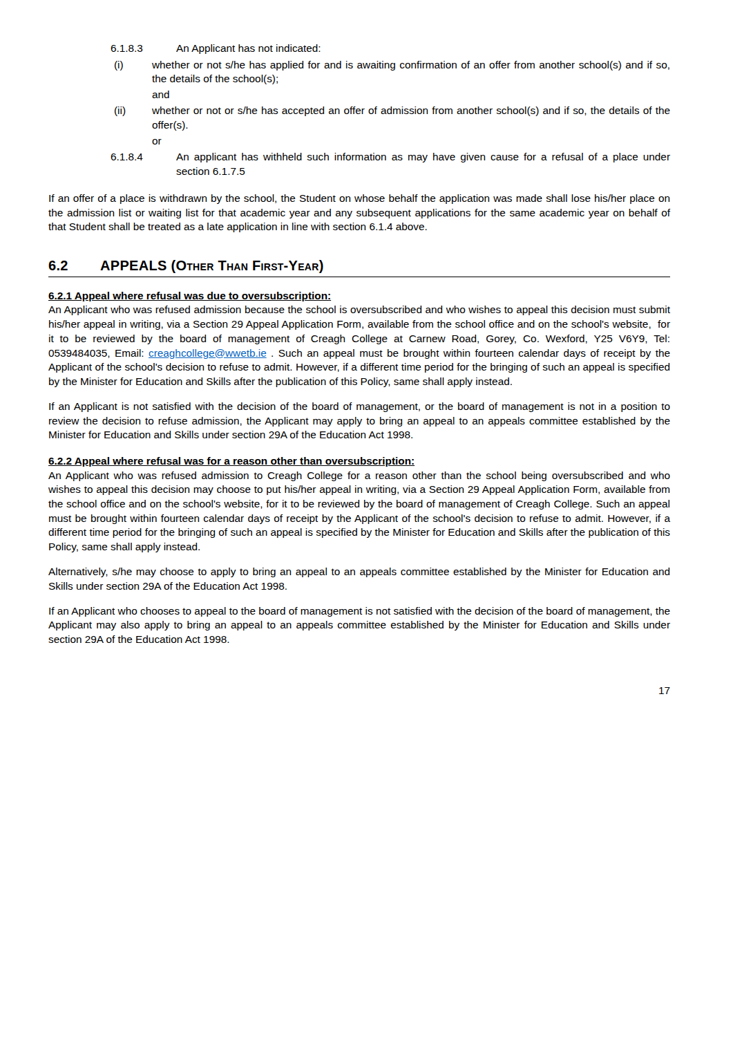6.1.8.3
An Applicant has not indicated:
(i)
whether or not s/he has applied for and is awaiting confirmation of an offer from another school(s) and if so, the details of the school(s);
and
(ii)
whether or not or s/he has accepted an offer of admission from another school(s) and if so, the details of the offer(s).
or
6.1.8.4
An applicant has withheld such information as may have given cause for a refusal of a place under section 6.1.7.5
If an offer of a place is withdrawn by the school, the Student on whose behalf the application was made shall lose his/her place on the admission list or waiting list for that academic year and any subsequent applications for the same academic year on behalf of that Student shall be treated as a late application in line with section 6.1.4 above.
6.2 APPEALS (Other Than First-Year)
6.2.1 Appeal where refusal was due to oversubscription:
An Applicant who was refused admission because the school is oversubscribed and who wishes to appeal this decision must submit his/her appeal in writing, via a Section 29 Appeal Application Form, available from the school office and on the school's website, for it to be reviewed by the board of management of Creagh College at Carnew Road, Gorey, Co. Wexford, Y25 V6Y9, Tel: 0539484035, Email: creaghcollege@wwetb.ie . Such an appeal must be brought within fourteen calendar days of receipt by the Applicant of the school's decision to refuse to admit. However, if a different time period for the bringing of such an appeal is specified by the Minister for Education and Skills after the publication of this Policy, same shall apply instead.
If an Applicant is not satisfied with the decision of the board of management, or the board of management is not in a position to review the decision to refuse admission, the Applicant may apply to bring an appeal to an appeals committee established by the Minister for Education and Skills under section 29A of the Education Act 1998.
6.2.2 Appeal where refusal was for a reason other than oversubscription:
An Applicant who was refused admission to Creagh College for a reason other than the school being oversubscribed and who wishes to appeal this decision may choose to put his/her appeal in writing, via a Section 29 Appeal Application Form, available from the school office and on the school's website, for it to be reviewed by the board of management of Creagh College. Such an appeal must be brought within fourteen calendar days of receipt by the Applicant of the school's decision to refuse to admit. However, if a different time period for the bringing of such an appeal is specified by the Minister for Education and Skills after the publication of this Policy, same shall apply instead.
Alternatively, s/he may choose to apply to bring an appeal to an appeals committee established by the Minister for Education and Skills under section 29A of the Education Act 1998.
If an Applicant who chooses to appeal to the board of management is not satisfied with the decision of the board of management, the Applicant may also apply to bring an appeal to an appeals committee established by the Minister for Education and Skills under section 29A of the Education Act 1998.
17